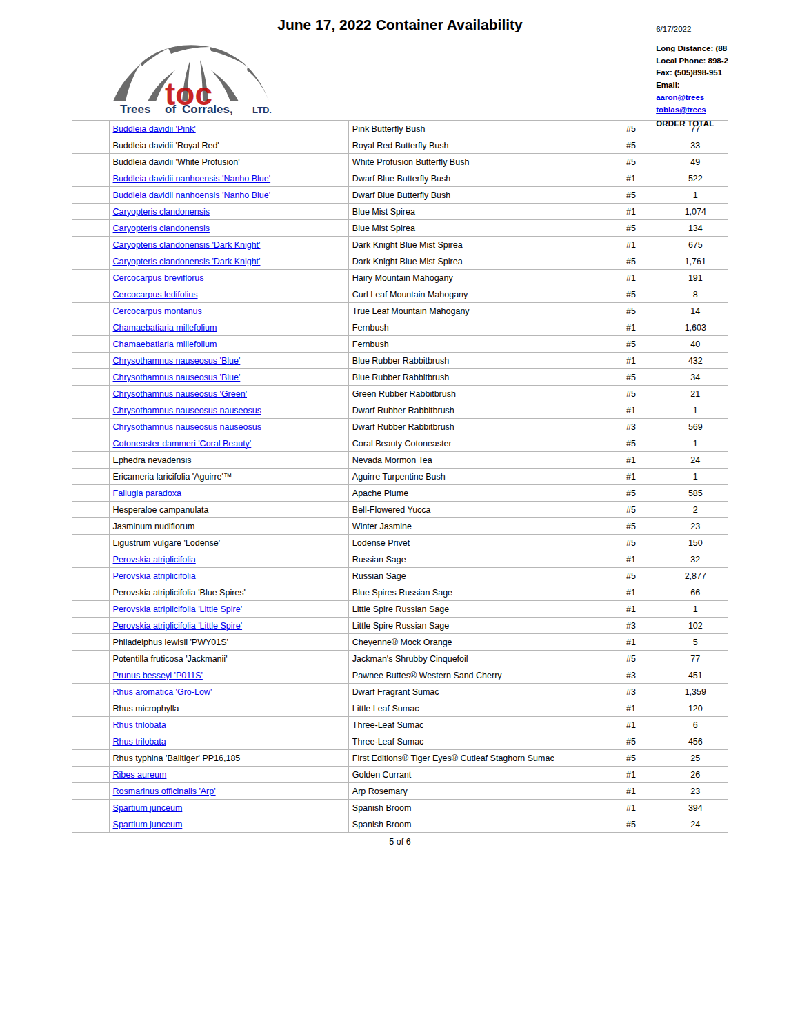June 17, 2022 Container Availability
6/17/2022
Long Distance: (88
Local Phone: 898-2
Fax: (505)898-951
Email:
aaron@trees
tobias@trees
ORDER TOTAL
Trees of Corrales, LTD. toc
| | Buddleia davidii 'Pink' | Pink Butterfly Bush | #5 | 77 |
| | Buddleia davidii 'Royal Red' | Royal Red Butterfly Bush | #5 | 33 |
| | Buddleia davidii 'White Profusion' | White Profusion Butterfly Bush | #5 | 49 |
| | Buddleia davidii nanhoensis 'Nanho Blue' | Dwarf Blue Butterfly Bush | #1 | 522 |
| | Buddleia davidii nanhoensis 'Nanho Blue' | Dwarf Blue Butterfly Bush | #5 | 1 |
| | Caryopteris clandonensis | Blue Mist Spirea | #1 | 1,074 |
| | Caryopteris clandonensis | Blue Mist Spirea | #5 | 134 |
| | Caryopteris clandonensis 'Dark Knight' | Dark Knight Blue Mist Spirea | #1 | 675 |
| | Caryopteris clandonensis 'Dark Knight' | Dark Knight Blue Mist Spirea | #5 | 1,761 |
| | Cercocarpus breviflorus | Hairy Mountain Mahogany | #1 | 191 |
| | Cercocarpus ledifolius | Curl Leaf Mountain Mahogany | #5 | 8 |
| | Cercocarpus montanus | True Leaf Mountain Mahogany | #5 | 14 |
| | Chamaebatiaria millefolium | Fernbush | #1 | 1,603 |
| | Chamaebatiaria millefolium | Fernbush | #5 | 40 |
| | Chrysothamnus nauseosus 'Blue' | Blue Rubber Rabbitbrush | #1 | 432 |
| | Chrysothamnus nauseosus 'Blue' | Blue Rubber Rabbitbrush | #5 | 34 |
| | Chrysothamnus nauseosus 'Green' | Green Rubber Rabbitbrush | #5 | 21 |
| | Chrysothamnus nauseosus nauseosus | Dwarf Rubber Rabbitbrush | #1 | 1 |
| | Chrysothamnus nauseosus nauseosus | Dwarf Rubber Rabbitbrush | #3 | 569 |
| | Cotoneaster dammeri 'Coral Beauty' | Coral Beauty Cotoneaster | #5 | 1 |
| | Ephedra nevadensis | Nevada Mormon Tea | #1 | 24 |
| | Ericameria laricifolia 'Aguirre'™ | Aguirre Turpentine Bush | #1 | 1 |
| | Fallugia paradoxa | Apache Plume | #5 | 585 |
| | Hesperaloe campanulata | Bell-Flowered Yucca | #5 | 2 |
| | Jasminum nudiflorum | Winter Jasmine | #5 | 23 |
| | Ligustrum vulgare 'Lodense' | Lodense Privet | #5 | 150 |
| | Perovskia atriplicifolia | Russian Sage | #1 | 32 |
| | Perovskia atriplicifolia | Russian Sage | #5 | 2,877 |
| | Perovskia atriplicifolia 'Blue Spires' | Blue Spires Russian Sage | #1 | 66 |
| | Perovskia atriplicifolia 'Little Spire' | Little Spire Russian Sage | #1 | 1 |
| | Perovskia atriplicifolia 'Little Spire' | Little Spire Russian Sage | #3 | 102 |
| | Philadelphus lewisii 'PWY01S' | Cheyenne® Mock Orange | #1 | 5 |
| | Potentilla fruticosa 'Jackmanii' | Jackman's Shrubby Cinquefoil | #5 | 77 |
| | Prunus besseyi 'P011S' | Pawnee Buttes® Western Sand Cherry | #3 | 451 |
| | Rhus aromatica 'Gro-Low' | Dwarf Fragrant Sumac | #3 | 1,359 |
| | Rhus microphylla | Little Leaf Sumac | #1 | 120 |
| | Rhus trilobata | Three-Leaf Sumac | #1 | 6 |
| | Rhus trilobata | Three-Leaf Sumac | #5 | 456 |
| | Rhus typhina 'Bailtiger' PP16,185 | First Editions® Tiger Eyes® Cutleaf Staghorn Sumac | #5 | 25 |
| | Ribes aureum | Golden Currant | #1 | 26 |
| | Rosmarinus officinalis 'Arp' | Arp Rosemary | #1 | 23 |
| | Spartium junceum | Spanish Broom | #1 | 394 |
| | Spartium junceum | Spanish Broom | #5 | 24 |
5 of 6